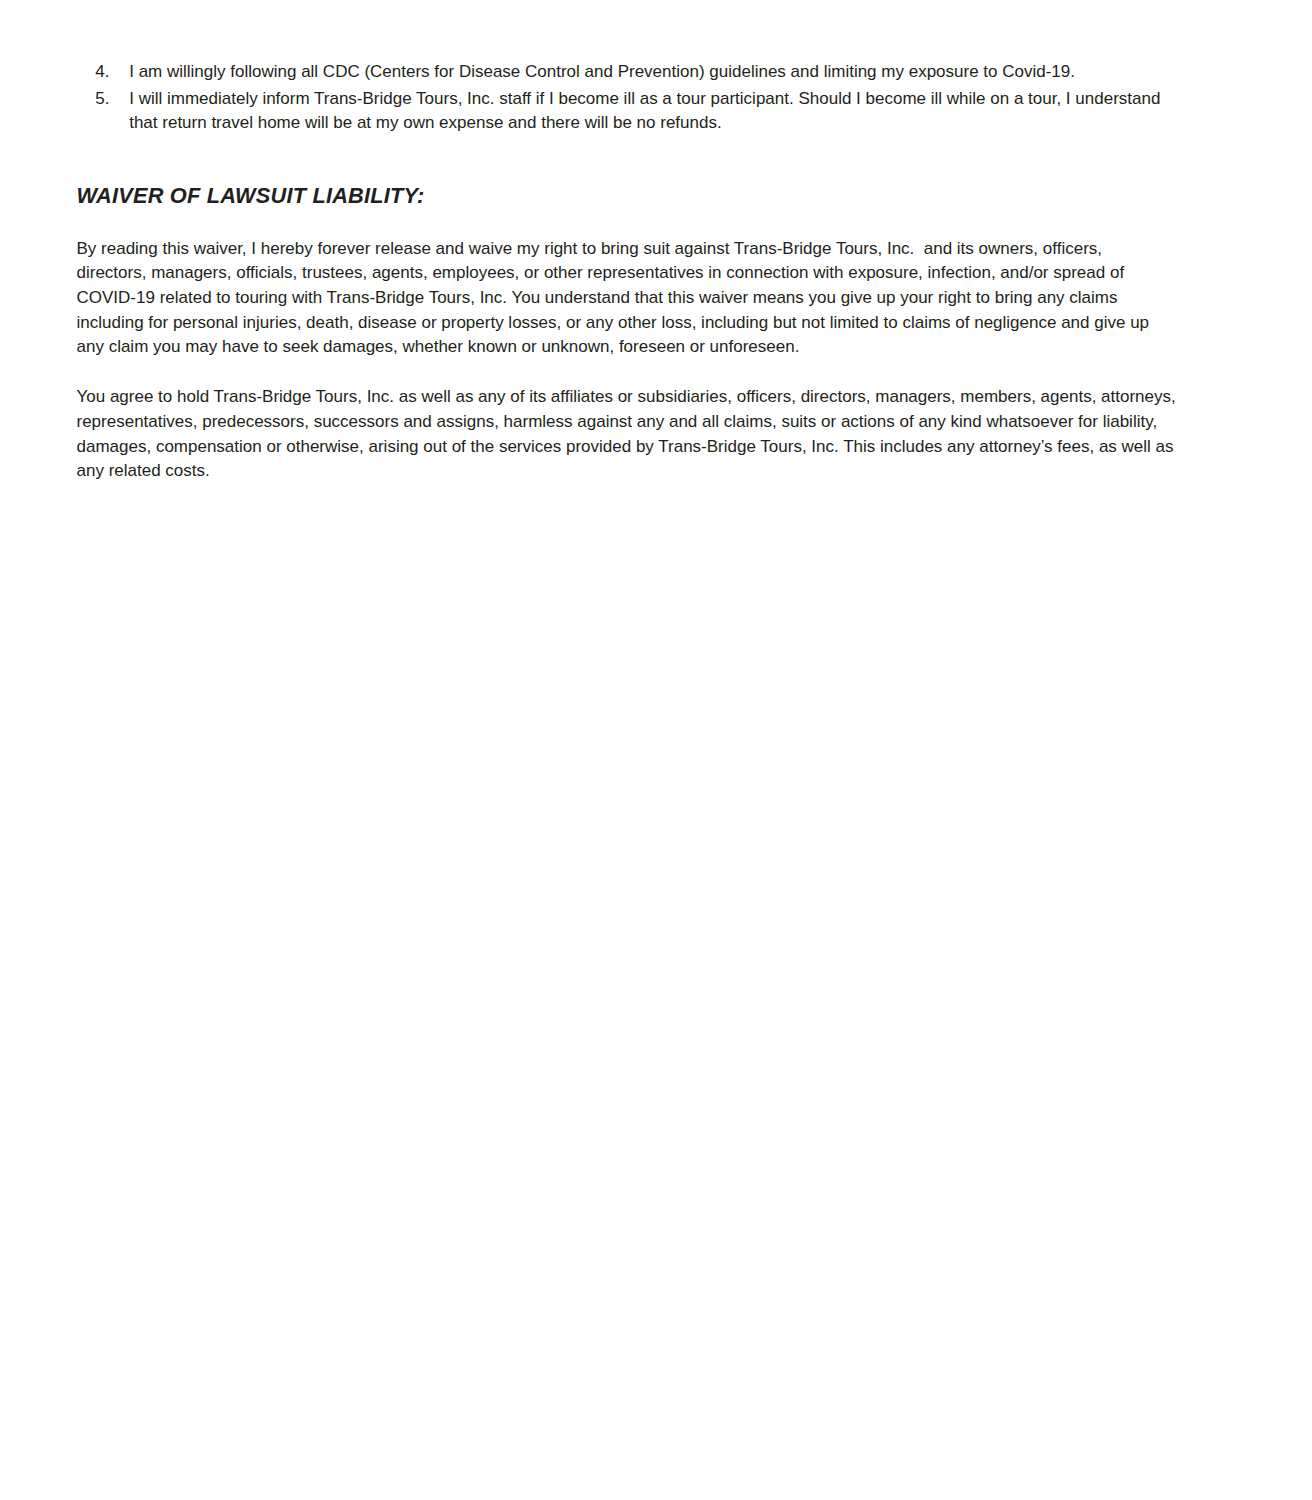I am willingly following all CDC (Centers for Disease Control and Prevention) guidelines and limiting my exposure to Covid-19.
I will immediately inform Trans-Bridge Tours, Inc. staff if I become ill as a tour participant. Should I become ill while on a tour, I understand that return travel home will be at my own expense and there will be no refunds.
WAIVER OF LAWSUIT LIABILITY:
By reading this waiver, I hereby forever release and waive my right to bring suit against Trans-Bridge Tours, Inc. and its owners, officers, directors, managers, officials, trustees, agents, employees, or other representatives in connection with exposure, infection, and/or spread of COVID-19 related to touring with Trans-Bridge Tours, Inc. You understand that this waiver means you give up your right to bring any claims including for personal injuries, death, disease or property losses, or any other loss, including but not limited to claims of negligence and give up any claim you may have to seek damages, whether known or unknown, foreseen or unforeseen.
You agree to hold Trans-Bridge Tours, Inc. as well as any of its affiliates or subsidiaries, officers, directors, managers, members, agents, attorneys, representatives, predecessors, successors and assigns, harmless against any and all claims, suits or actions of any kind whatsoever for liability, damages, compensation or otherwise, arising out of the services provided by Trans-Bridge Tours, Inc. This includes any attorney’s fees, as well as any related costs.